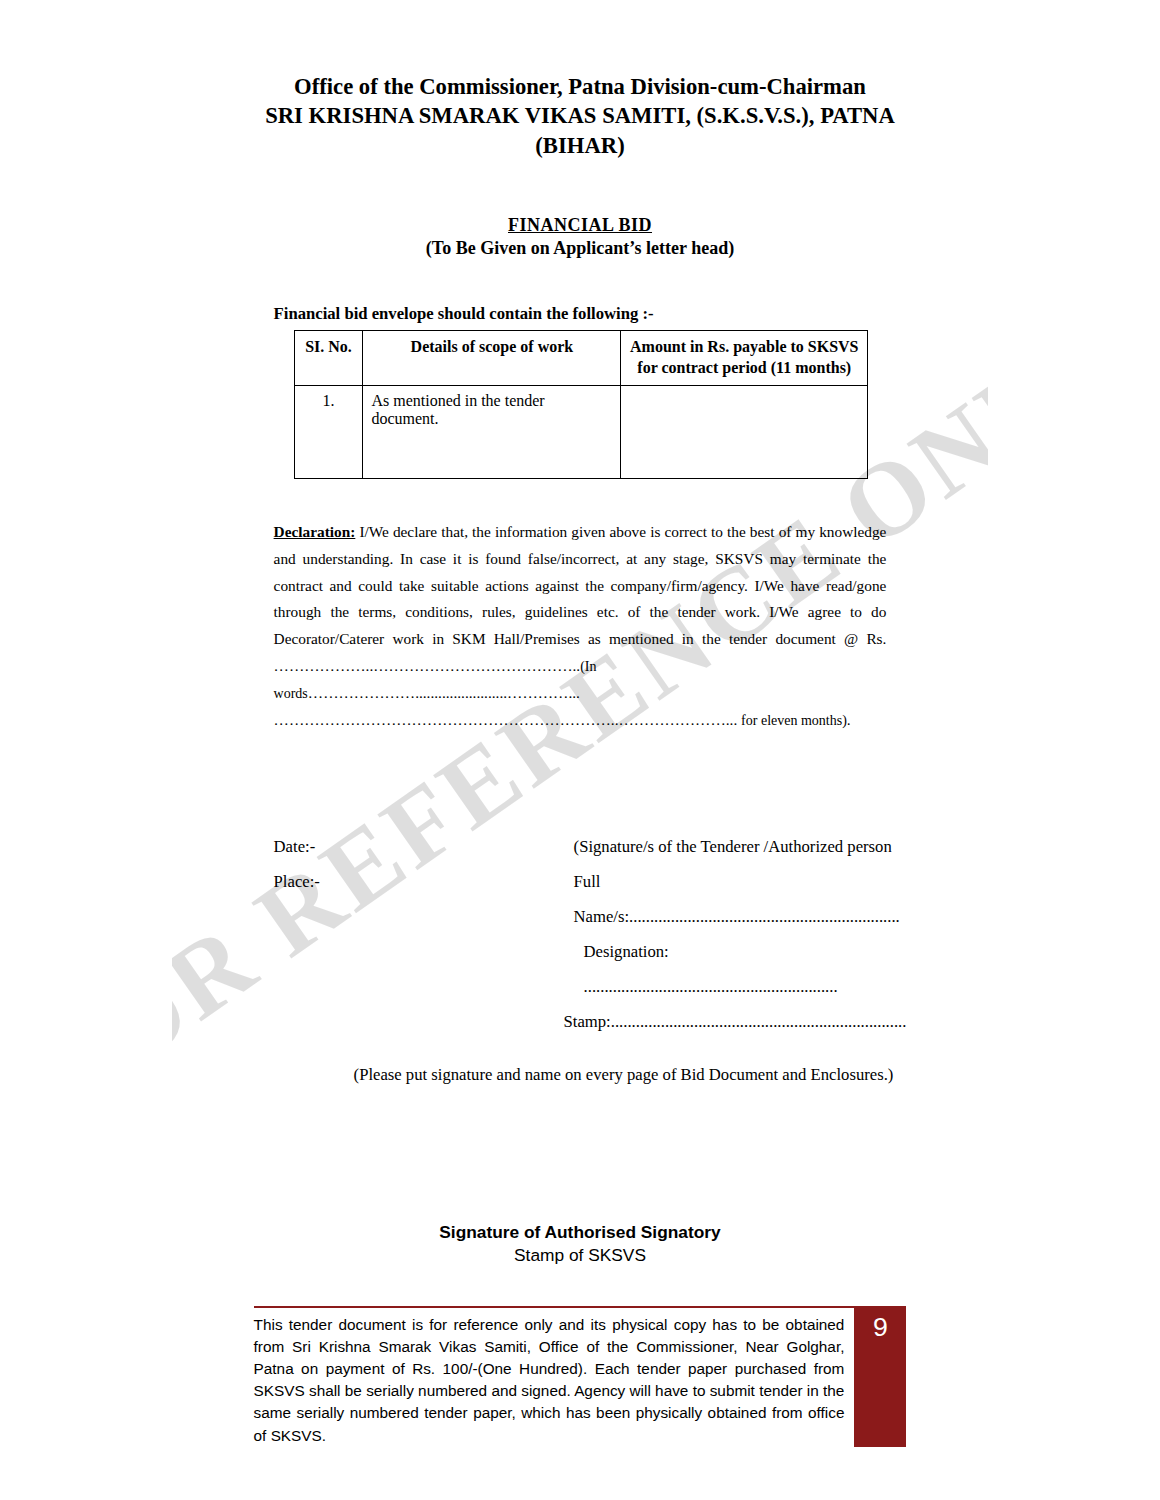FOR REFERENCE ONLY
Office of the Commissioner, Patna Division-cum-Chairman SRI KRISHNA SMARAK VIKAS SAMITI, (S.K.S.V.S.), PATNA (BIHAR)
FINANCIAL BID (To Be Given on Applicant’s letter head)
Financial bid envelope should contain the following :-
| SI. No. | Details of scope of work | Amount in Rs. payable to SKSVS for contract period (11 months) |
| --- | --- | --- |
| 1. | As mentioned in the tender document. | |
Declaration: I/We declare that, the information given above is correct to the best of my knowledge and understanding. In case it is found false/incorrect, at any stage, SKSVS may terminate the contract and could take suitable actions against the company/firm/agency. I/We have read/gone through the terms, conditions, rules, guidelines etc. of the tender work. I/We agree to do Decorator/Caterer work in SKM Hall/Premises as mentioned in the tender document @ Rs. ………………..…………………………………..(In words…………………........................…………... …………………………………………………………..…………………... for eleven months).
Date:-
(Signature/s of the Tenderer /Authorized person
Place:-
Full Name/s:.................................................................
Designation: .............................................................
Stamp:.......................................................................
(Please put signature and name on every page of Bid Document and Enclosures.)
Signature of Authorised Signatory Stamp of SKSVS
This tender document is for reference only and its physical copy has to be obtained from Sri Krishna Smarak Vikas Samiti, Office of the Commissioner, Near Golghar, Patna on payment of Rs. 100/-(One Hundred). Each tender paper purchased from SKSVS shall be serially numbered and signed. Agency will have to submit tender in the same serially numbered tender paper, which has been physically obtained from office of SKSVS.
9